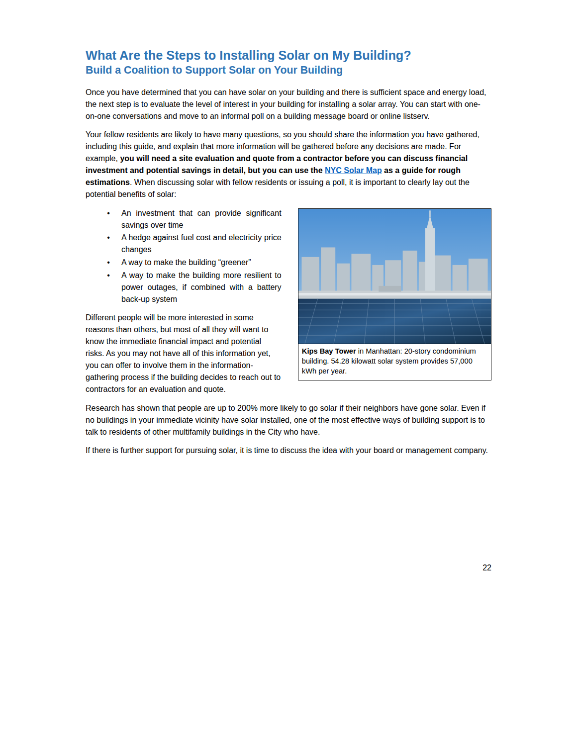What Are the Steps to Installing Solar on My Building?
Build a Coalition to Support Solar on Your Building
Once you have determined that you can have solar on your building and there is sufficient space and energy load, the next step is to evaluate the level of interest in your building for installing a solar array. You can start with one-on-one conversations and move to an informal poll on a building message board or online listserv.
Your fellow residents are likely to have many questions, so you should share the information you have gathered, including this guide, and explain that more information will be gathered before any decisions are made. For example, you will need a site evaluation and quote from a contractor before you can discuss financial investment and potential savings in detail, but you can use the NYC Solar Map as a guide for rough estimations. When discussing solar with fellow residents or issuing a poll, it is important to clearly lay out the potential benefits of solar:
Kips Bay Tower in Manhattan: 20-story condominium building. 54.28 kilowatt solar system provides 57,000 kWh per year.
An investment that can provide significant savings over time
A hedge against fuel cost and electricity price changes
A way to make the building “greener”
A way to make the building more resilient to power outages, if combined with a battery back-up system
Different people will be more interested in some reasons than others, but most of all they will want to know the immediate financial impact and potential risks. As you may not have all of this information yet, you can offer to involve them in the information-gathering process if the building decides to reach out to contractors for an evaluation and quote.
Research has shown that people are up to 200% more likely to go solar if their neighbors have gone solar. Even if no buildings in your immediate vicinity have solar installed, one of the most effective ways of building support is to talk to residents of other multifamily buildings in the City who have.
If there is further support for pursuing solar, it is time to discuss the idea with your board or management company.
22